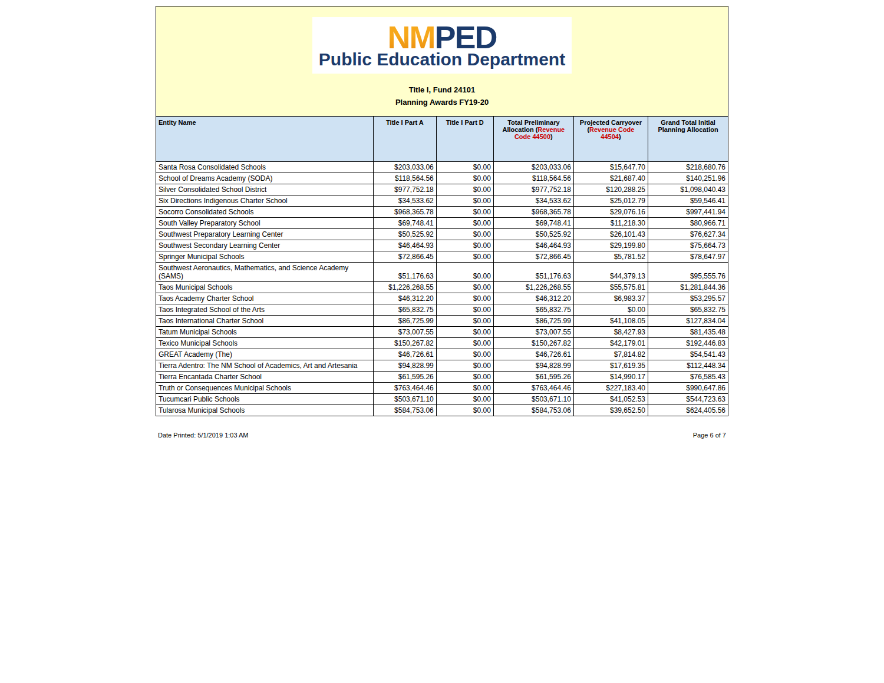NM PED
Public Education Department
Title I, Fund 24101
Planning Awards FY19-20
| Entity Name | Title I Part A | Title I Part D | Total Preliminary Allocation ( Revenue Code 44500 ) | Projected Carryover ( Revenue Code 44504 ) | Grand Total Initial Planning Allocation |
| --- | --- | --- | --- | --- | --- |
| Santa Rosa Consolidated Schools | $203,033.06 | $0.00 | $203,033.06 | $15,647.70 | $218,680.76 |
| School of Dreams Academy (SODA) | $118,564.56 | $0.00 | $118,564.56 | $21,687.40 | $140,251.96 |
| Silver Consolidated School District | $977,752.18 | $0.00 | $977,752.18 | $120,288.25 | $1,098,040.43 |
| Six Directions Indigenous Charter School | $34,533.62 | $0.00 | $34,533.62 | $25,012.79 | $59,546.41 |
| Socorro Consolidated Schools | $968,365.78 | $0.00 | $968,365.78 | $29,076.16 | $997,441.94 |
| South Valley Preparatory School | $69,748.41 | $0.00 | $69,748.41 | $11,218.30 | $80,966.71 |
| Southwest Preparatory Learning Center | $50,525.92 | $0.00 | $50,525.92 | $26,101.43 | $76,627.34 |
| Southwest Secondary Learning Center | $46,464.93 | $0.00 | $46,464.93 | $29,199.80 | $75,664.73 |
| Springer Municipal Schools | $72,866.45 | $0.00 | $72,866.45 | $5,781.52 | $78,647.97 |
| Southwest Aeronautics, Mathematics, and Science Academy (SAMS) | $51,176.63 | $0.00 | $51,176.63 | $44,379.13 | $95,555.76 |
| Taos Municipal Schools | $1,226,268.55 | $0.00 | $1,226,268.55 | $55,575.81 | $1,281,844.36 |
| Taos Academy Charter School | $46,312.20 | $0.00 | $46,312.20 | $6,983.37 | $53,295.57 |
| Taos Integrated School of the Arts | $65,832.75 | $0.00 | $65,832.75 | $0.00 | $65,832.75 |
| Taos International Charter School | $86,725.99 | $0.00 | $86,725.99 | $41,108.05 | $127,834.04 |
| Tatum Municipal Schools | $73,007.55 | $0.00 | $73,007.55 | $8,427.93 | $81,435.48 |
| Texico Municipal Schools | $150,267.82 | $0.00 | $150,267.82 | $42,179.01 | $192,446.83 |
| GREAT Academy (The) | $46,726.61 | $0.00 | $46,726.61 | $7,814.82 | $54,541.43 |
| Tierra Adentro: The NM School of Academics, Art and Artesania | $94,828.99 | $0.00 | $94,828.99 | $17,619.35 | $112,448.34 |
| Tierra Encantada Charter School | $61,595.26 | $0.00 | $61,595.26 | $14,990.17 | $76,585.43 |
| Truth or Consequences Municipal Schools | $763,464.46 | $0.00 | $763,464.46 | $227,183.40 | $990,647.86 |
| Tucumcari Public Schools | $503,671.10 | $0.00 | $503,671.10 | $41,052.53 | $544,723.63 |
| Tularosa Municipal Schools | $584,753.06 | $0.00 | $584,753.06 | $39,652.50 | $624,405.56 |
Date Printed: 5/1/2019 1:03 AM
Page 6 of 7